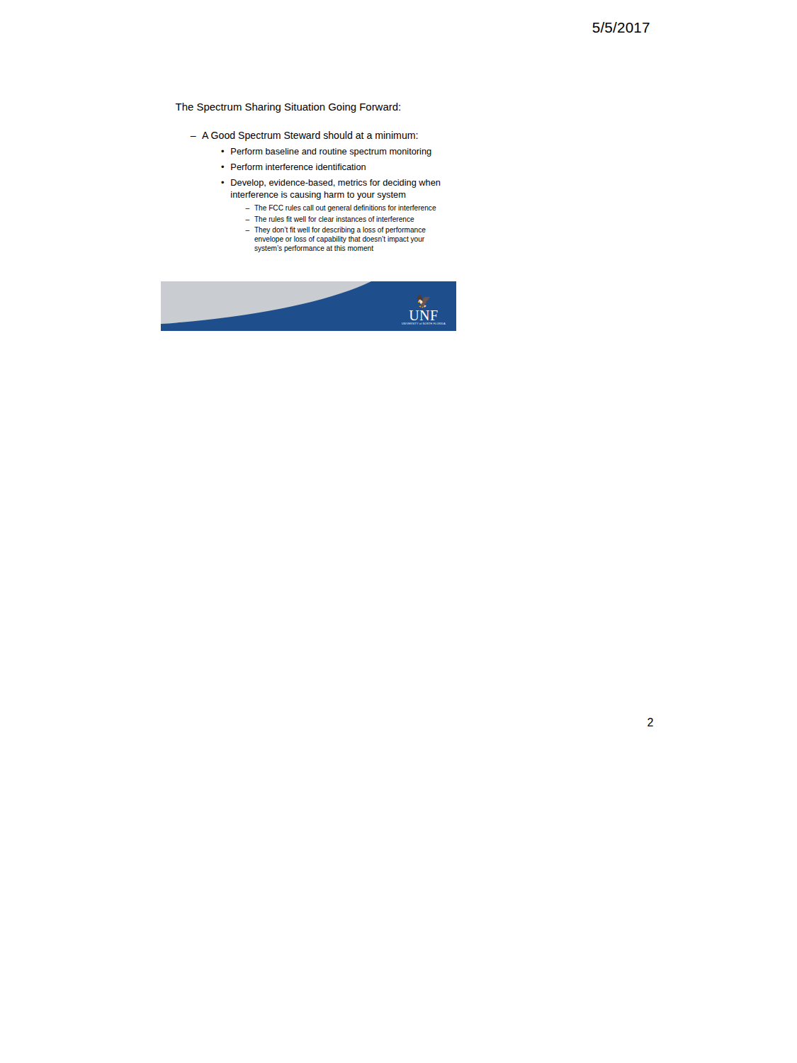5/5/2017
The Spectrum Sharing Situation Going Forward:
A Good Spectrum Steward should at a minimum:
Perform baseline and routine spectrum monitoring
Perform interference identification
Develop, evidence-based, metrics for deciding when interference is causing harm to your system
The FCC rules call out general definitions for interference
The rules fit well for clear instances of interference
They don’t fit well for describing a loss of performance envelope or loss of capability that doesn’t impact your system’s performance at this moment
🦅 UNF UNIVERSITY of NORTH FLORIDA
2